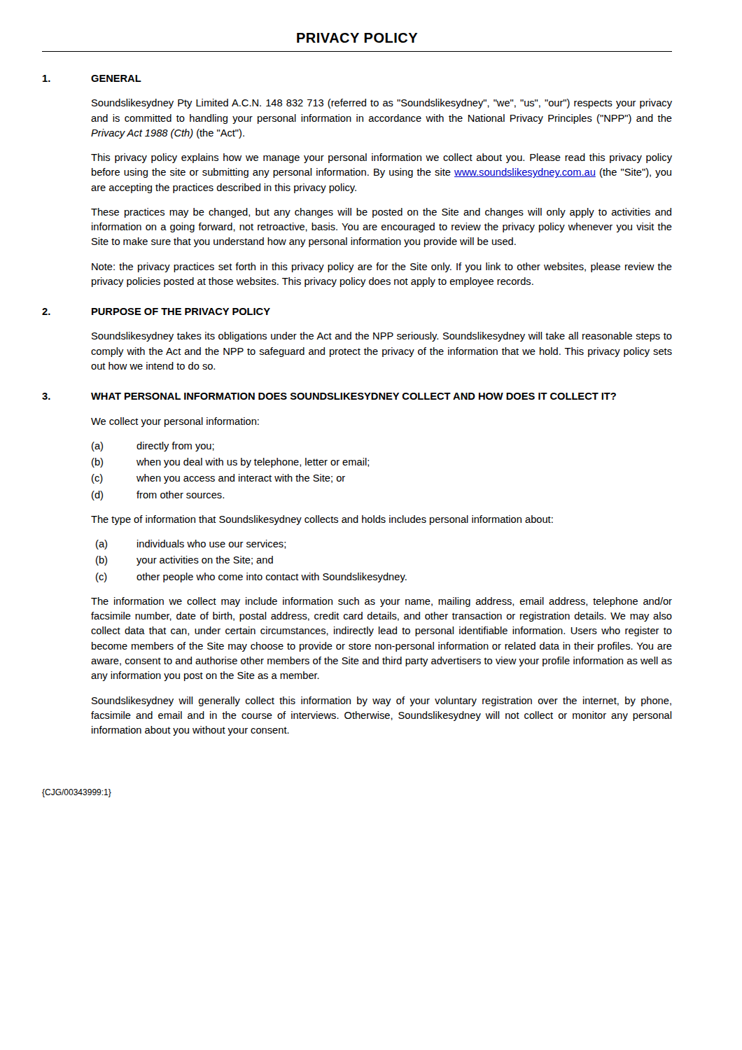PRIVACY POLICY
1. General
Soundslikesydney Pty Limited A.C.N. 148 832 713 (referred to as "Soundslikesydney", "we", "us", "our") respects your privacy and is committed to handling your personal information in accordance with the National Privacy Principles ("NPP") and the Privacy Act 1988 (Cth) (the "Act").
This privacy policy explains how we manage your personal information we collect about you. Please read this privacy policy before using the site or submitting any personal information. By using the site www.soundslikesydney.com.au (the "Site"), you are accepting the practices described in this privacy policy.
These practices may be changed, but any changes will be posted on the Site and changes will only apply to activities and information on a going forward, not retroactive, basis. You are encouraged to review the privacy policy whenever you visit the Site to make sure that you understand how any personal information you provide will be used.
Note: the privacy practices set forth in this privacy policy are for the Site only. If you link to other websites, please review the privacy policies posted at those websites. This privacy policy does not apply to employee records.
2. Purpose of the Privacy Policy
Soundslikesydney takes its obligations under the Act and the NPP seriously. Soundslikesydney will take all reasonable steps to comply with the Act and the NPP to safeguard and protect the privacy of the information that we hold. This privacy policy sets out how we intend to do so.
3. What personal information does Soundslikesydney collect and how does it collect it?
We collect your personal information:
(a) directly from you;
(b) when you deal with us by telephone, letter or email;
(c) when you access and interact with the Site; or
(d) from other sources.
The type of information that Soundslikesydney collects and holds includes personal information about:
(a) individuals who use our services;
(b) your activities on the Site; and
(c) other people who come into contact with Soundslikesydney.
The information we collect may include information such as your name, mailing address, email address, telephone and/or facsimile number, date of birth, postal address, credit card details, and other transaction or registration details. We may also collect data that can, under certain circumstances, indirectly lead to personal identifiable information. Users who register to become members of the Site may choose to provide or store non-personal information or related data in their profiles. You are aware, consent to and authorise other members of the Site and third party advertisers to view your profile information as well as any information you post on the Site as a member.
Soundslikesydney will generally collect this information by way of your voluntary registration over the internet, by phone, facsimile and email and in the course of interviews. Otherwise, Soundslikesydney will not collect or monitor any personal information about you without your consent.
{CJG/00343999:1}